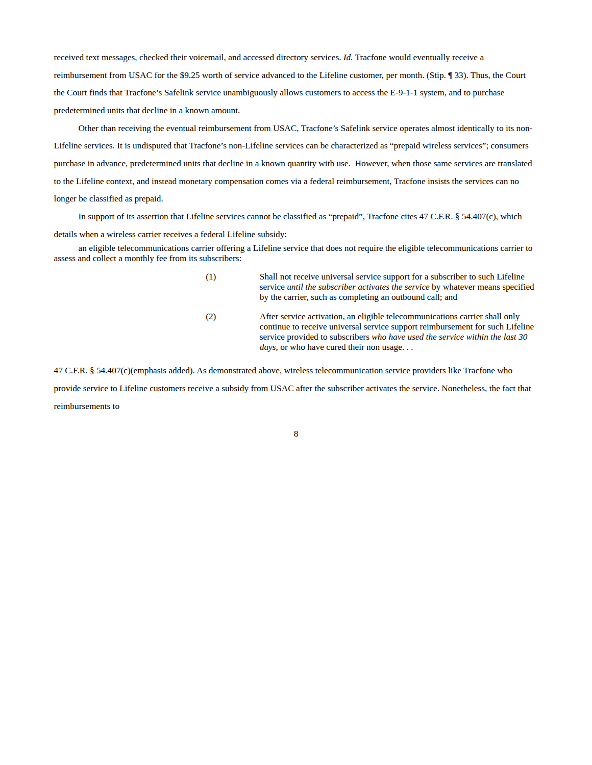received text messages, checked their voicemail, and accessed directory services. Id. Tracfone would eventually receive a reimbursement from USAC for the $9.25 worth of service advanced to the Lifeline customer, per month. (Stip. ¶ 33). Thus, the Court the Court finds that Tracfone’s Safelink service unambiguously allows customers to access the E-9-1-1 system, and to purchase predetermined units that decline in a known amount.
Other than receiving the eventual reimbursement from USAC, Tracfone’s Safelink service operates almost identically to its non-Lifeline services. It is undisputed that Tracfone’s non-Lifeline services can be characterized as “prepaid wireless services”; consumers purchase in advance, predetermined units that decline in a known quantity with use. However, when those same services are translated to the Lifeline context, and instead monetary compensation comes via a federal reimbursement, Tracfone insists the services can no longer be classified as prepaid.
In support of its assertion that Lifeline services cannot be classified as “prepaid”, Tracfone cites 47 C.F.R. § 54.407(c), which details when a wireless carrier receives a federal Lifeline subsidy:
an eligible telecommunications carrier offering a Lifeline service that does not require the eligible telecommunications carrier to assess and collect a monthly fee from its subscribers:
(1) Shall not receive universal service support for a subscriber to such Lifeline service until the subscriber activates the service by whatever means specified by the carrier, such as completing an outbound call; and
(2) After service activation, an eligible telecommunications carrier shall only continue to receive universal service support reimbursement for such Lifeline service provided to subscribers who have used the service within the last 30 days, or who have cured their non usage. . .
47 C.F.R. § 54.407(c)(emphasis added). As demonstrated above, wireless telecommunication service providers like Tracfone who provide service to Lifeline customers receive a subsidy from USAC after the subscriber activates the service. Nonetheless, the fact that reimbursements to
8